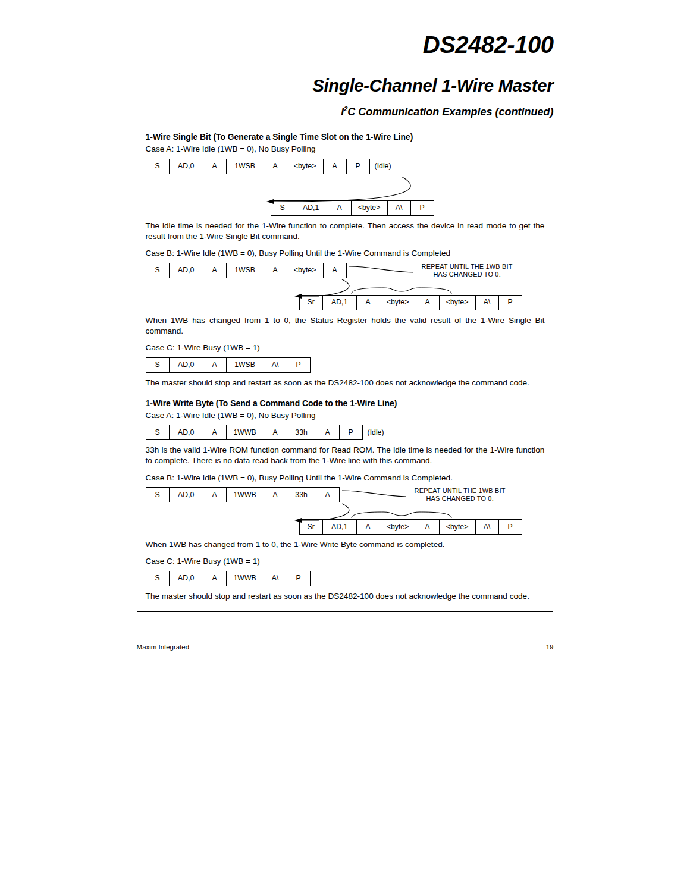DS2482-100
Single-Channel 1-Wire Master
I2C Communication Examples (continued)
1-Wire Single Bit (To Generate a Single Time Slot on the 1-Wire Line)
Case A: 1-Wire Idle (1WB = 0), No Busy Polling
| S | AD,0 | A | 1WSB | A | <byte> | A | P | (Idle) |
| S | AD,1 | A | <byte> | A\ | P |
The idle time is needed for the 1-Wire function to complete. Then access the device in read mode to get the result from the 1-Wire Single Bit command.
Case B: 1-Wire Idle (1WB = 0), Busy Polling Until the 1-Wire Command is Completed
| S | AD,0 | A | 1WSB | A | <byte> | A |
REPEAT UNTIL THE 1WB BIT
HAS CHANGED TO 0.
| Sr | AD,1 | A | <byte> | A | <byte> | A\ | P |
When 1WB has changed from 1 to 0, the Status Register holds the valid result of the 1-Wire Single Bit command.
Case C: 1-Wire Busy (1WB = 1)
| S | AD,0 | A | 1WSB | A\ | P |
The master should stop and restart as soon as the DS2482-100 does not acknowledge the command code.
1-Wire Write Byte (To Send a Command Code to the 1-Wire Line)
Case A: 1-Wire Idle (1WB = 0), No Busy Polling
| S | AD,0 | A | 1WWB | A | 33h | A | P | (Idle) |
33h is the valid 1-Wire ROM function command for Read ROM. The idle time is needed for the 1-Wire function to complete. There is no data read back from the 1-Wire line with this command.
Case B: 1-Wire Idle (1WB = 0), Busy Polling Until the 1-Wire Command is Completed.
| S | AD,0 | A | 1WWB | A | 33h | A |
REPEAT UNTIL THE 1WB BIT
HAS CHANGED TO 0.
| Sr | AD,1 | A | <byte> | A | <byte> | A\ | P |
When 1WB has changed from 1 to 0, the 1-Wire Write Byte command is completed.
Case C: 1-Wire Busy (1WB = 1)
| S | AD,0 | A | 1WWB | A\ | P |
The master should stop and restart as soon as the DS2482-100 does not acknowledge the command code.
Maxim Integrated
19